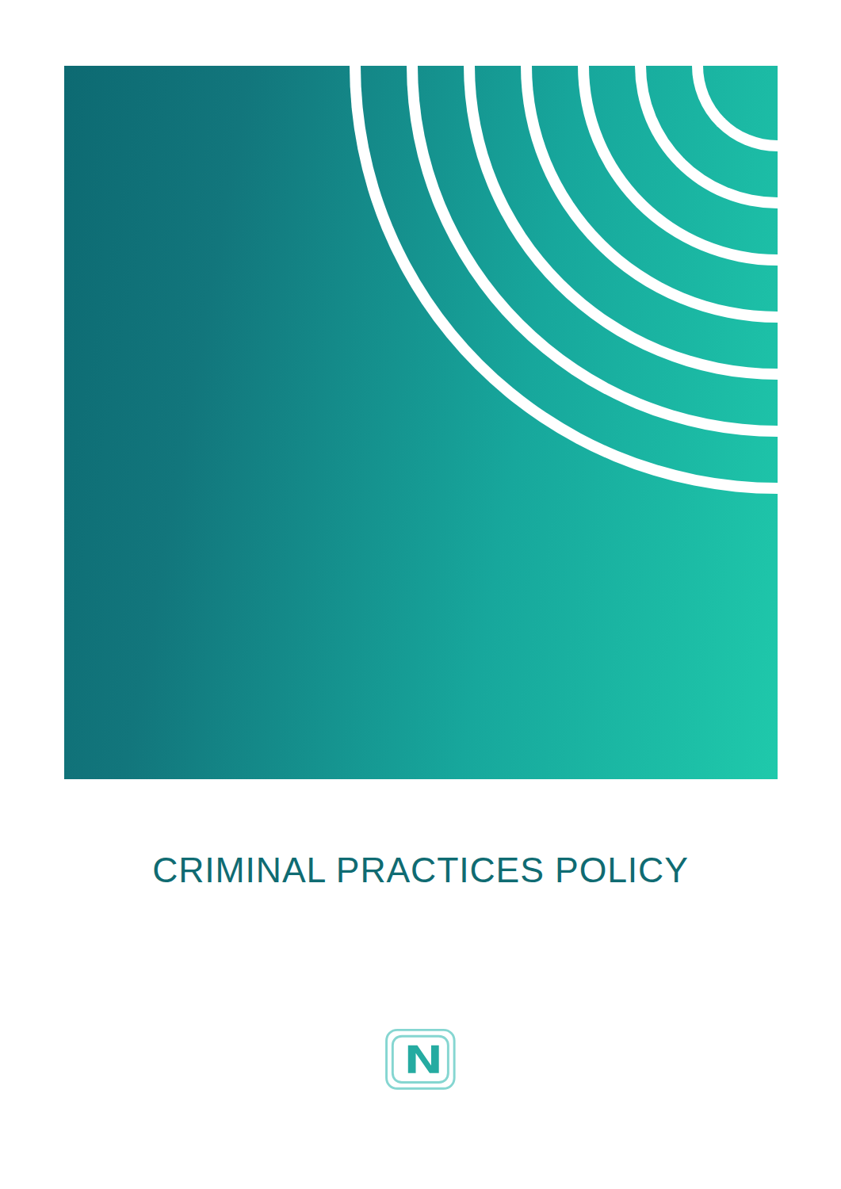Criminal Practices Policy